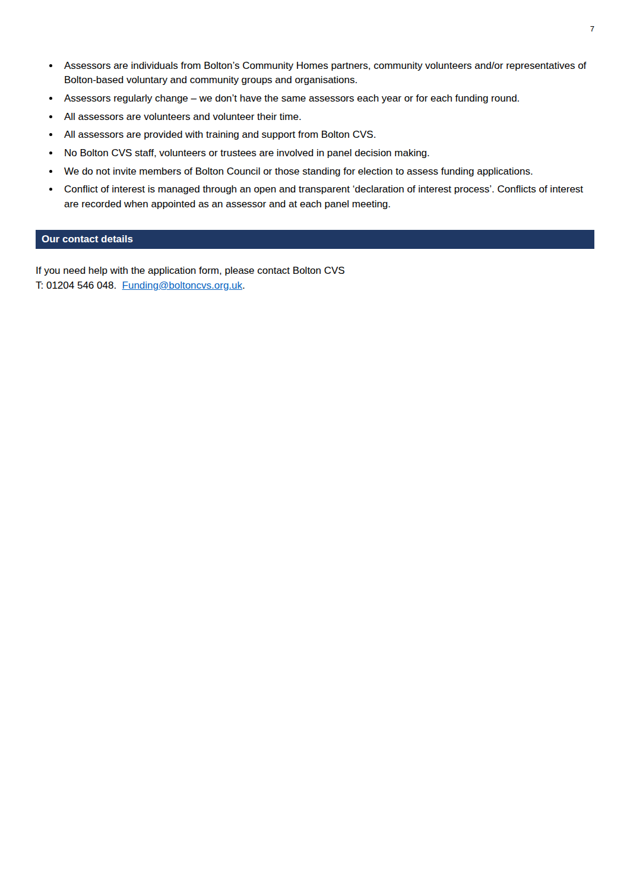7
Assessors are individuals from Bolton’s Community Homes partners, community volunteers and/or representatives of Bolton-based voluntary and community groups and organisations.
Assessors regularly change – we don’t have the same assessors each year or for each funding round.
All assessors are volunteers and volunteer their time.
All assessors are provided with training and support from Bolton CVS.
No Bolton CVS staff, volunteers or trustees are involved in panel decision making.
We do not invite members of Bolton Council or those standing for election to assess funding applications.
Conflict of interest is managed through an open and transparent ‘declaration of interest process’. Conflicts of interest are recorded when appointed as an assessor and at each panel meeting.
Our contact details
If you need help with the application form, please contact Bolton CVS
T: 01204 546 048. Funding@boltoncvs.org.uk.